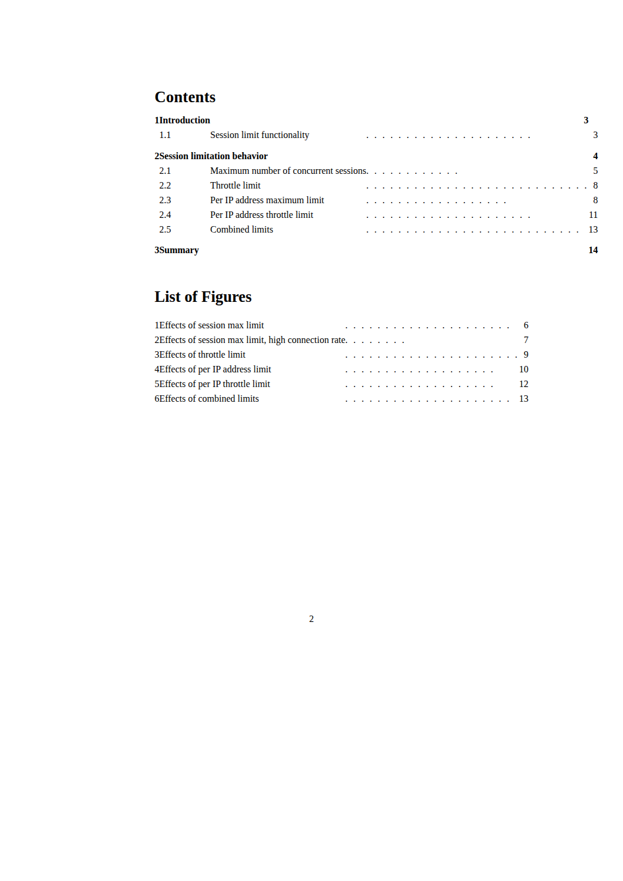Contents
| 1 | Introduction | | 3 |
| | 1.1 | Session limit functionality | . . . . . . . . . . . . . . . . . . . . . | 3 |
| 2 | Session limitation behavior | | 4 |
| | 2.1 | Maximum number of concurrent sessions | . . . . . . . . . . . . | 5 |
| | 2.2 | Throttle limit | . . . . . . . . . . . . . . . . . . . . . . . . . . . . | 8 |
| | 2.3 | Per IP address maximum limit | . . . . . . . . . . . . . . . . . . | 8 |
| | 2.4 | Per IP address throttle limit | . . . . . . . . . . . . . . . . . . . . . | 11 |
| | 2.5 | Combined limits | . . . . . . . . . . . . . . . . . . . . . . . . . . . | 13 |
| 3 | Summary | | 14 |
List of Figures
| 1 | Effects of session max limit | . . . . . . . . . . . . . . . . . . . . . | 6 |
| 2 | Effects of session max limit, high connection rate | . . . . . . . . | 7 |
| 3 | Effects of throttle limit | . . . . . . . . . . . . . . . . . . . . . . | 9 |
| 4 | Effects of per IP address limit | . . . . . . . . . . . . . . . . . . . | 10 |
| 5 | Effects of per IP throttle limit | . . . . . . . . . . . . . . . . . . . | 12 |
| 6 | Effects of combined limits | . . . . . . . . . . . . . . . . . . . . . | 13 |
2